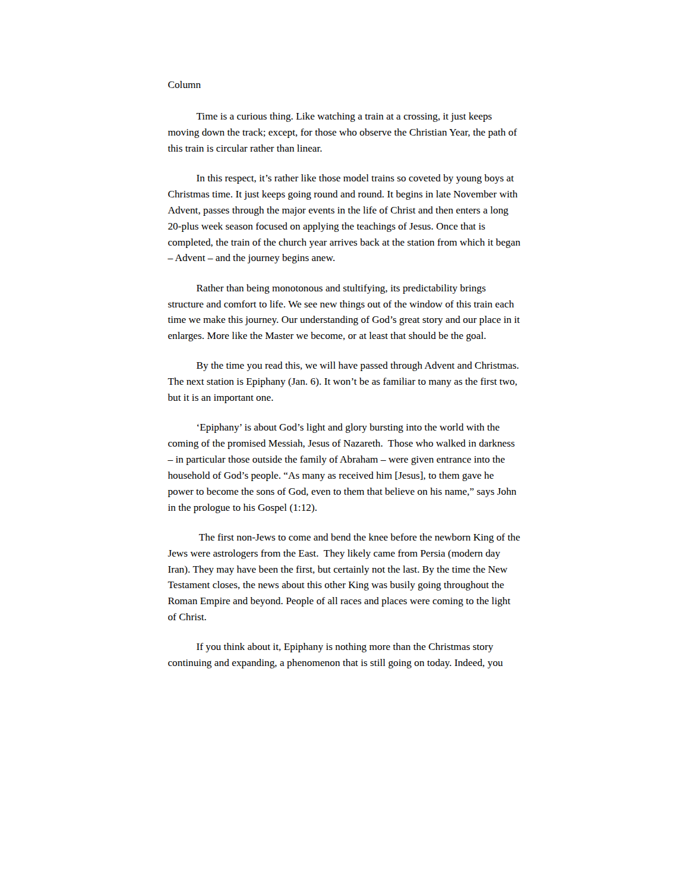Column
Time is a curious thing. Like watching a train at a crossing, it just keeps moving down the track; except, for those who observe the Christian Year, the path of this train is circular rather than linear.
In this respect, it’s rather like those model trains so coveted by young boys at Christmas time. It just keeps going round and round. It begins in late November with Advent, passes through the major events in the life of Christ and then enters a long 20-plus week season focused on applying the teachings of Jesus. Once that is completed, the train of the church year arrives back at the station from which it began – Advent – and the journey begins anew.
Rather than being monotonous and stultifying, its predictability brings structure and comfort to life. We see new things out of the window of this train each time we make this journey. Our understanding of God’s great story and our place in it enlarges. More like the Master we become, or at least that should be the goal.
By the time you read this, we will have passed through Advent and Christmas. The next station is Epiphany (Jan. 6). It won’t be as familiar to many as the first two, but it is an important one.
‘Epiphany’ is about God’s light and glory bursting into the world with the coming of the promised Messiah, Jesus of Nazareth. Those who walked in darkness – in particular those outside the family of Abraham – were given entrance into the household of God’s people. “As many as received him [Jesus], to them gave he power to become the sons of God, even to them that believe on his name,” says John in the prologue to his Gospel (1:12).
The first non-Jews to come and bend the knee before the newborn King of the Jews were astrologers from the East. They likely came from Persia (modern day Iran). They may have been the first, but certainly not the last. By the time the New Testament closes, the news about this other King was busily going throughout the Roman Empire and beyond. People of all races and places were coming to the light of Christ.
If you think about it, Epiphany is nothing more than the Christmas story continuing and expanding, a phenomenon that is still going on today. Indeed, you